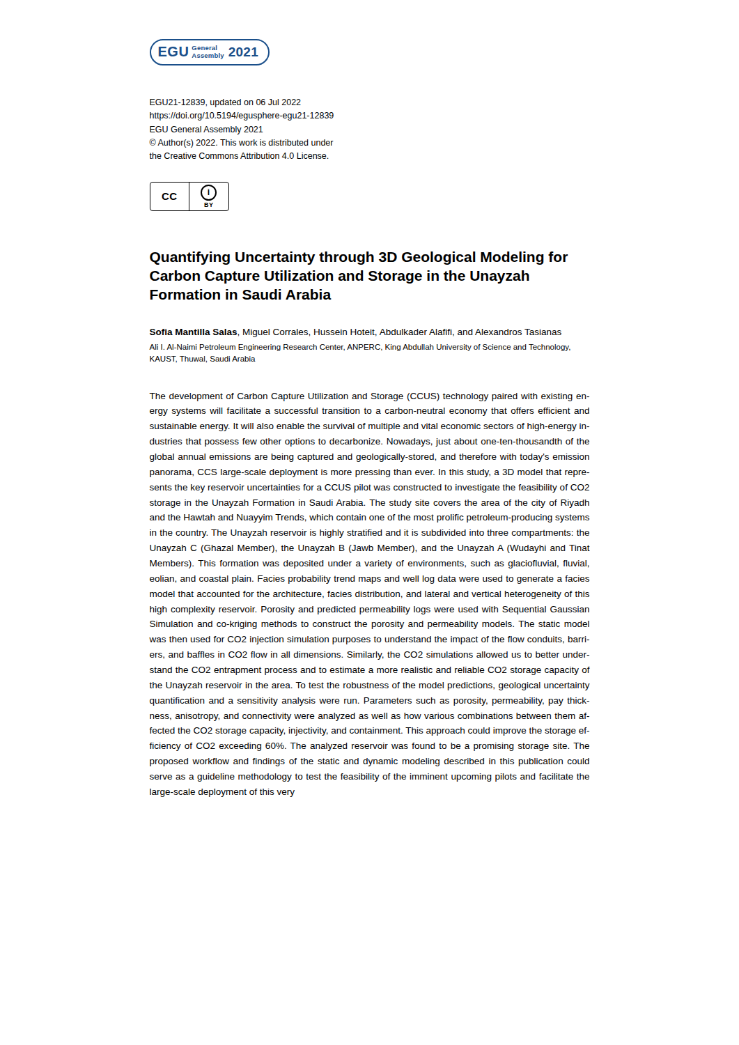EGU General
Assembly 2021
EGU21-12839, updated on 06 Jul 2022
https://doi.org/10.5194/egusphere-egu21-12839
EGU General Assembly 2021
© Author(s) 2022. This work is distributed under
the Creative Commons Attribution 4.0 License.
CC
i
BY
Quantifying Uncertainty through 3D Geological Modeling for Carbon Capture Utilization and Storage in the Unayzah Formation in Saudi Arabia
Sofia Mantilla Salas, Miguel Corrales, Hussein Hoteit, Abdulkader Alafifi, and Alexandros Tasianas
Ali I. Al-Naimi Petroleum Engineering Research Center, ANPERC, King Abdullah University of Science and Technology, KAUST, Thuwal, Saudi Arabia
The development of Carbon Capture Utilization and Storage (CCUS) technology paired with existing energy systems will facilitate a successful transition to a carbon-neutral economy that offers efficient and sustainable energy. It will also enable the survival of multiple and vital economic sectors of high-energy industries that possess few other options to decarbonize. Nowadays, just about one-ten-thousandth of the global annual emissions are being captured and geologically-stored, and therefore with today's emission panorama, CCS large-scale deployment is more pressing than ever. In this study, a 3D model that represents the key reservoir uncertainties for a CCUS pilot was constructed to investigate the feasibility of CO2 storage in the Unayzah Formation in Saudi Arabia. The study site covers the area of the city of Riyadh and the Hawtah and Nuayyim Trends, which contain one of the most prolific petroleum-producing systems in the country. The Unayzah reservoir is highly stratified and it is subdivided into three compartments: the Unayzah C (Ghazal Member), the Unayzah B (Jawb Member), and the Unayzah A (Wudayhi and Tinat Members). This formation was deposited under a variety of environments, such as glaciofluvial, fluvial, eolian, and coastal plain. Facies probability trend maps and well log data were used to generate a facies model that accounted for the architecture, facies distribution, and lateral and vertical heterogeneity of this high complexity reservoir. Porosity and predicted permeability logs were used with Sequential Gaussian Simulation and co-kriging methods to construct the porosity and permeability models. The static model was then used for CO2 injection simulation purposes to understand the impact of the flow conduits, barriers, and baffles in CO2 flow in all dimensions. Similarly, the CO2 simulations allowed us to better understand the CO2 entrapment process and to estimate a more realistic and reliable CO2 storage capacity of the Unayzah reservoir in the area. To test the robustness of the model predictions, geological uncertainty quantification and a sensitivity analysis were run. Parameters such as porosity, permeability, pay thickness, anisotropy, and connectivity were analyzed as well as how various combinations between them affected the CO2 storage capacity, injectivity, and containment. This approach could improve the storage efficiency of CO2 exceeding 60%. The analyzed reservoir was found to be a promising storage site. The proposed workflow and findings of the static and dynamic modeling described in this publication could serve as a guideline methodology to test the feasibility of the imminent upcoming pilots and facilitate the large-scale deployment of this very